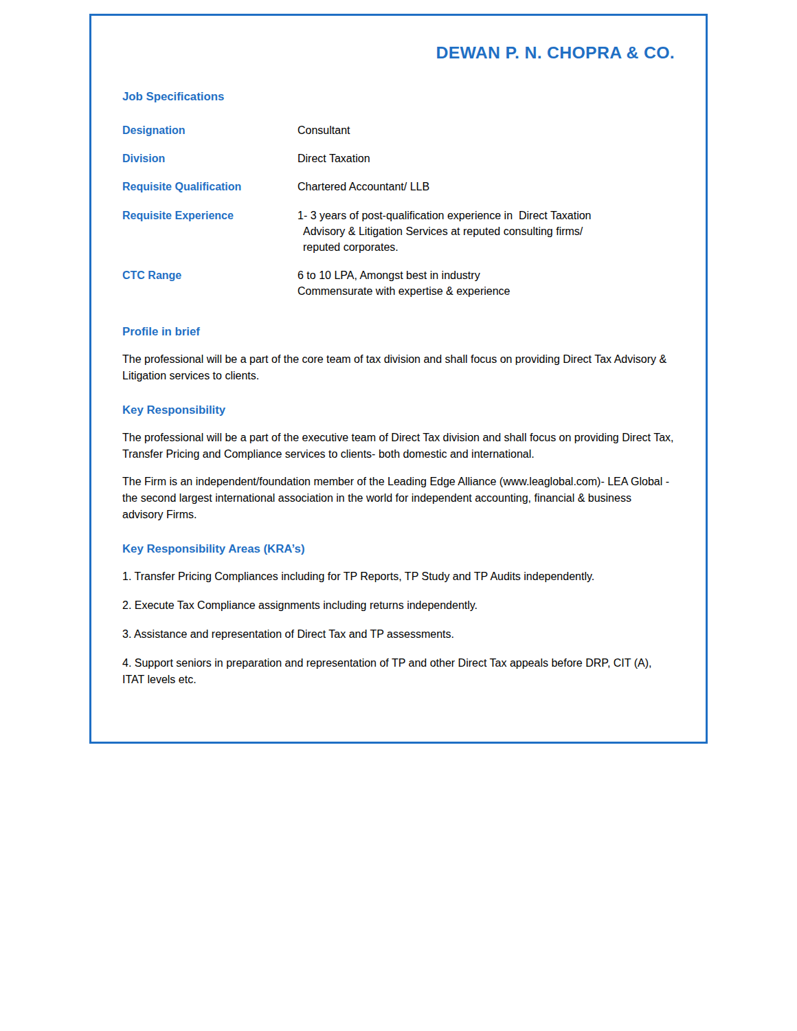DEWAN P. N. CHOPRA & CO.
Job Specifications
| Designation | Consultant |
| Division | Direct Taxation |
| Requisite Qualification | Chartered Accountant/ LLB |
| Requisite Experience | 1- 3 years of post-qualification experience in Direct Taxation Advisory & Litigation Services at reputed consulting firms/ reputed corporates. |
| CTC Range | 6 to 10 LPA, Amongst best in industry Commensurate with expertise & experience |
Profile in brief
The professional will be a part of the core team of tax division and shall focus on providing Direct Tax Advisory & Litigation services to clients.
Key Responsibility
The professional will be a part of the executive team of Direct Tax division and shall focus on providing Direct Tax, Transfer Pricing and Compliance services to clients- both domestic and international.
The Firm is an independent/foundation member of the Leading Edge Alliance (www.leaglobal.com)- LEA Global - the second largest international association in the world for independent accounting, financial & business advisory Firms.
Key Responsibility Areas (KRA’s)
1. Transfer Pricing Compliances including for TP Reports, TP Study and TP Audits independently.
2. Execute Tax Compliance assignments including returns independently.
3. Assistance and representation of Direct Tax and TP assessments.
4. Support seniors in preparation and representation of TP and other Direct Tax appeals before DRP, CIT (A), ITAT levels etc.